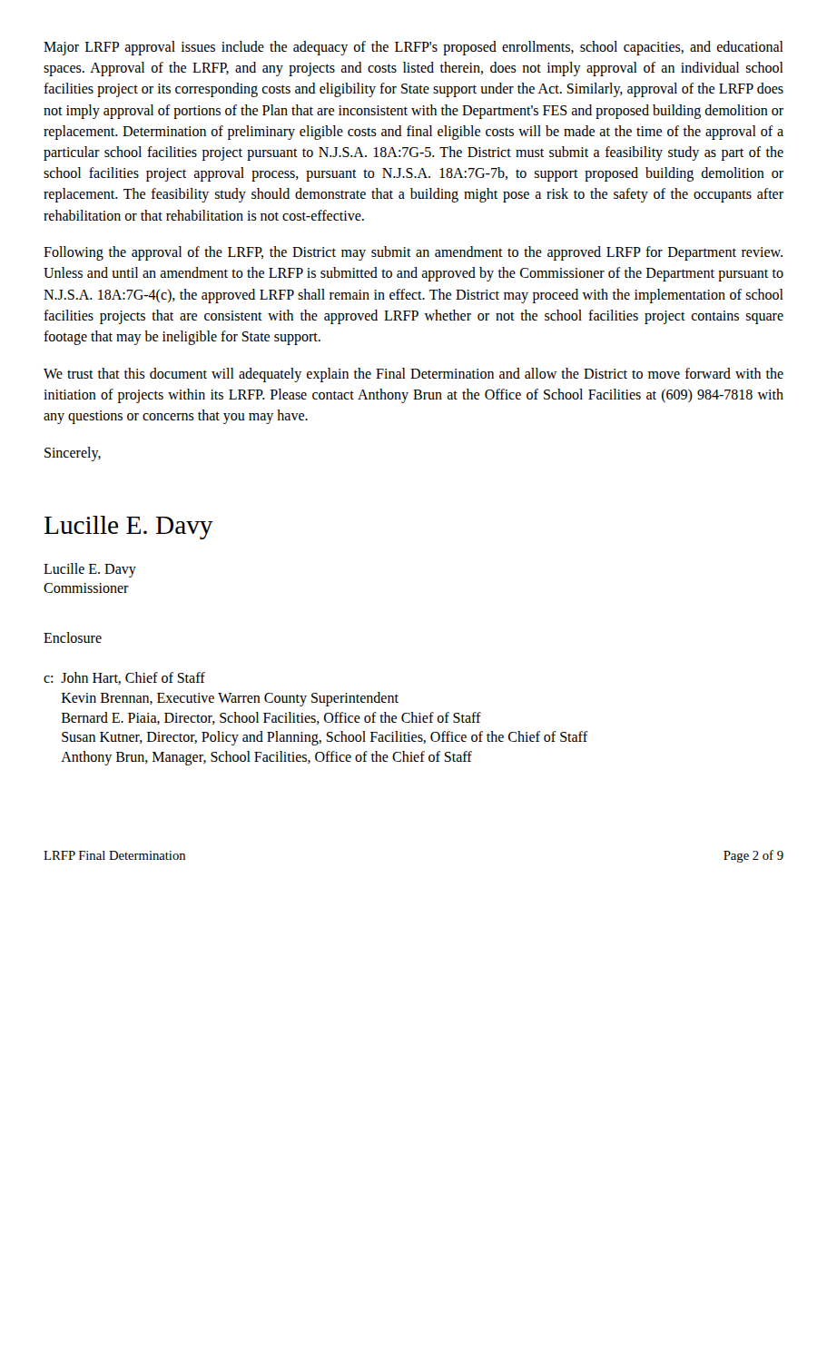Major LRFP approval issues include the adequacy of the LRFP's proposed enrollments, school capacities, and educational spaces. Approval of the LRFP, and any projects and costs listed therein, does not imply approval of an individual school facilities project or its corresponding costs and eligibility for State support under the Act. Similarly, approval of the LRFP does not imply approval of portions of the Plan that are inconsistent with the Department's FES and proposed building demolition or replacement. Determination of preliminary eligible costs and final eligible costs will be made at the time of the approval of a particular school facilities project pursuant to N.J.S.A. 18A:7G-5. The District must submit a feasibility study as part of the school facilities project approval process, pursuant to N.J.S.A. 18A:7G-7b, to support proposed building demolition or replacement. The feasibility study should demonstrate that a building might pose a risk to the safety of the occupants after rehabilitation or that rehabilitation is not cost-effective.
Following the approval of the LRFP, the District may submit an amendment to the approved LRFP for Department review. Unless and until an amendment to the LRFP is submitted to and approved by the Commissioner of the Department pursuant to N.J.S.A. 18A:7G-4(c), the approved LRFP shall remain in effect. The District may proceed with the implementation of school facilities projects that are consistent with the approved LRFP whether or not the school facilities project contains square footage that may be ineligible for State support.
We trust that this document will adequately explain the Final Determination and allow the District to move forward with the initiation of projects within its LRFP. Please contact Anthony Brun at the Office of School Facilities at (609) 984-7818 with any questions or concerns that you may have.
Sincerely,
Lucille E. Davy
Lucille E. Davy
Commissioner
Enclosure
c: John Hart, Chief of Staff
Kevin Brennan, Executive Warren County Superintendent
Bernard E. Piaia, Director, School Facilities, Office of the Chief of Staff
Susan Kutner, Director, Policy and Planning, School Facilities, Office of the Chief of Staff
Anthony Brun, Manager, School Facilities, Office of the Chief of Staff
LRFP Final Determination Page 2 of 9